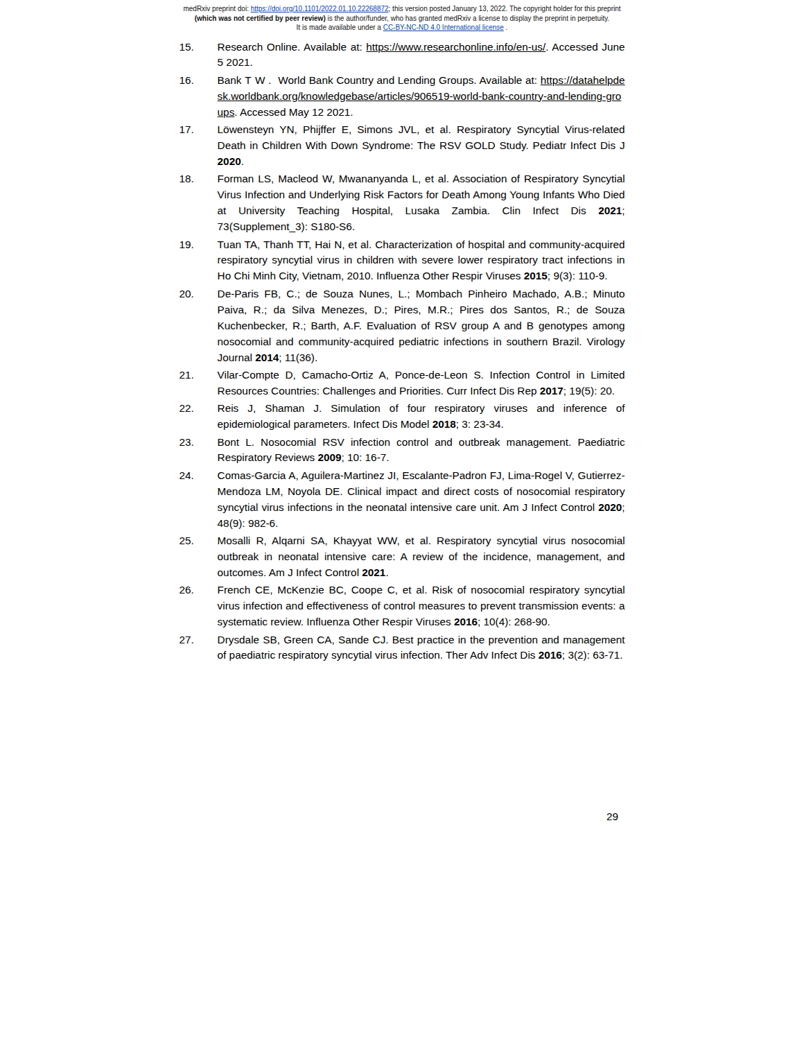medRxiv preprint doi: https://doi.org/10.1101/2022.01.10.22268872; this version posted January 13, 2022. The copyright holder for this preprint
(which was not certified by peer review) is the author/funder, who has granted medRxiv a license to display the preprint in perpetuity.
It is made available under a CC-BY-NC-ND 4.0 International license .
15. Research Online. Available at: https://www.researchonline.info/en-us/. Accessed June 5 2021.
16. Bank TW. World Bank Country and Lending Groups. Available at: https://datahelpdesk.worldbank.org/knowledgebase/articles/906519-world-bank-country-and-lending-groups. Accessed May 12 2021.
17. Löwensteyn YN, Phijffer E, Simons JVL, et al. Respiratory Syncytial Virus-related Death in Children With Down Syndrome: The RSV GOLD Study. Pediatr Infect Dis J 2020.
18. Forman LS, Macleod W, Mwananyanda L, et al. Association of Respiratory Syncytial Virus Infection and Underlying Risk Factors for Death Among Young Infants Who Died at University Teaching Hospital, Lusaka Zambia. Clin Infect Dis 2021; 73(Supplement_3): S180-S6.
19. Tuan TA, Thanh TT, Hai N, et al. Characterization of hospital and community-acquired respiratory syncytial virus in children with severe lower respiratory tract infections in Ho Chi Minh City, Vietnam, 2010. Influenza Other Respir Viruses 2015; 9(3): 110-9.
20. De-Paris FB, C.; de Souza Nunes, L.; Mombach Pinheiro Machado, A.B.; Minuto Paiva, R.; da Silva Menezes, D.; Pires, M.R.; Pires dos Santos, R.; de Souza Kuchenbecker, R.; Barth, A.F. Evaluation of RSV group A and B genotypes among nosocomial and community-acquired pediatric infections in southern Brazil. Virology Journal 2014; 11(36).
21. Vilar-Compte D, Camacho-Ortiz A, Ponce-de-Leon S. Infection Control in Limited Resources Countries: Challenges and Priorities. Curr Infect Dis Rep 2017; 19(5): 20.
22. Reis J, Shaman J. Simulation of four respiratory viruses and inference of epidemiological parameters. Infect Dis Model 2018; 3: 23-34.
23. Bont L. Nosocomial RSV infection control and outbreak management. Paediatric Respiratory Reviews 2009; 10: 16-7.
24. Comas-Garcia A, Aguilera-Martinez JI, Escalante-Padron FJ, Lima-Rogel V, Gutierrez-Mendoza LM, Noyola DE. Clinical impact and direct costs of nosocomial respiratory syncytial virus infections in the neonatal intensive care unit. Am J Infect Control 2020; 48(9): 982-6.
25. Mosalli R, Alqarni SA, Khayyat WW, et al. Respiratory syncytial virus nosocomial outbreak in neonatal intensive care: A review of the incidence, management, and outcomes. Am J Infect Control 2021.
26. French CE, McKenzie BC, Coope C, et al. Risk of nosocomial respiratory syncytial virus infection and effectiveness of control measures to prevent transmission events: a systematic review. Influenza Other Respir Viruses 2016; 10(4): 268-90.
27. Drysdale SB, Green CA, Sande CJ. Best practice in the prevention and management of paediatric respiratory syncytial virus infection. Ther Adv Infect Dis 2016; 3(2): 63-71.
29